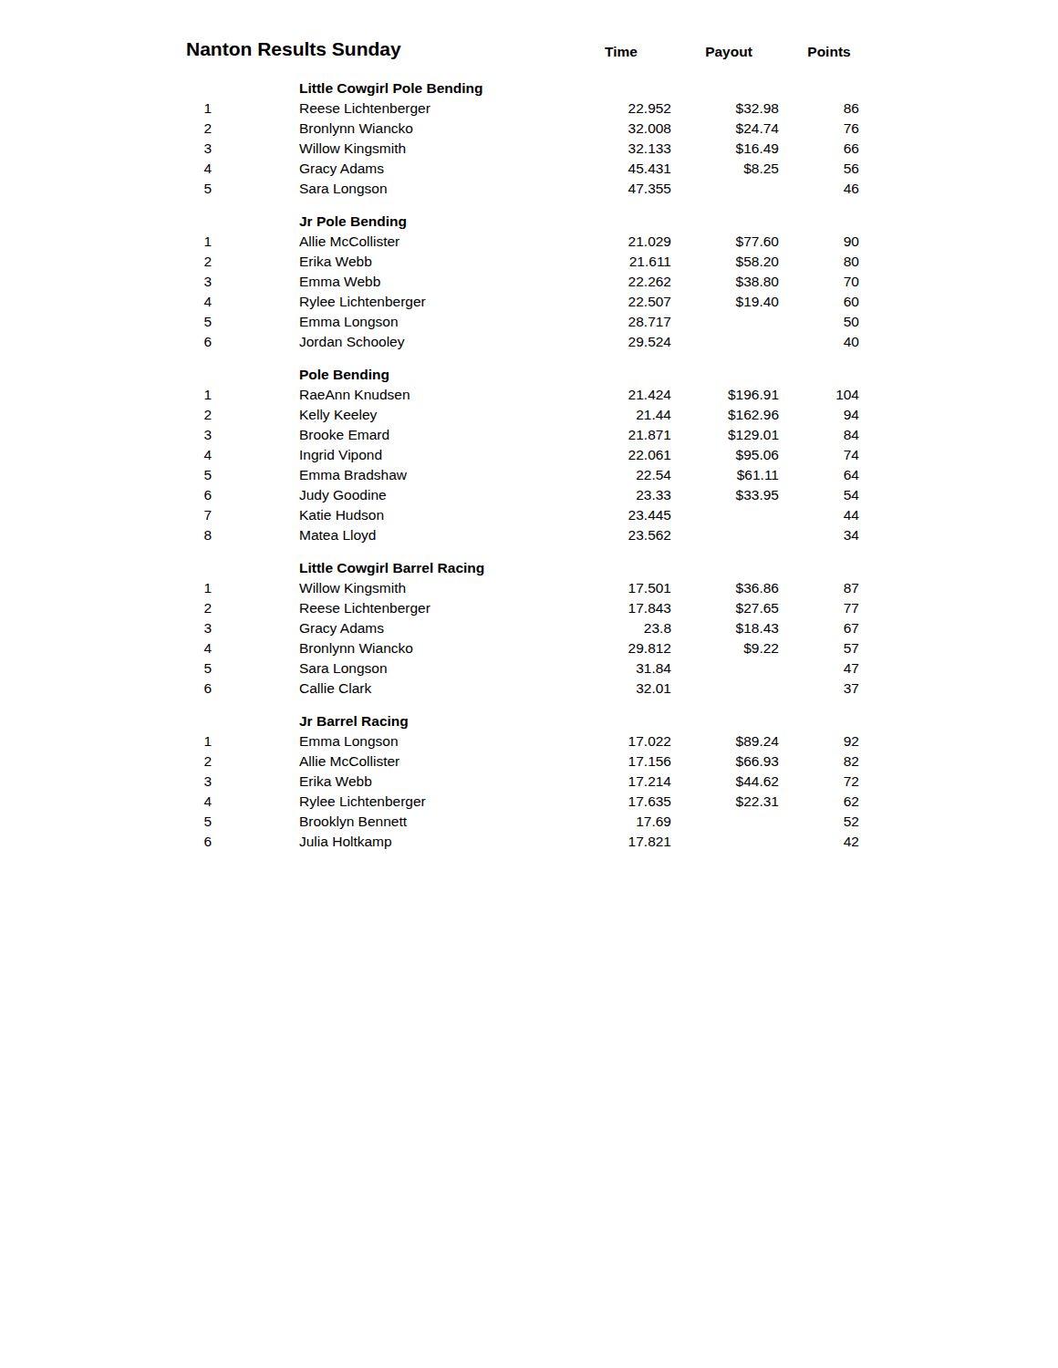| Nanton Results Sunday | Time | Payout | Points |
| | Little Cowgirl Pole Bending | | | |
| 1 | Reese Lichtenberger | 22.952 | $32.98 | 86 |
| 2 | Bronlynn Wiancko | 32.008 | $24.74 | 76 |
| 3 | Willow Kingsmith | 32.133 | $16.49 | 66 |
| 4 | Gracy Adams | 45.431 | $8.25 | 56 |
| 5 | Sara Longson | 47.355 | | 46 |
| | Jr Pole Bending | | | |
| 1 | Allie McCollister | 21.029 | $77.60 | 90 |
| 2 | Erika Webb | 21.611 | $58.20 | 80 |
| 3 | Emma Webb | 22.262 | $38.80 | 70 |
| 4 | Rylee Lichtenberger | 22.507 | $19.40 | 60 |
| 5 | Emma Longson | 28.717 | | 50 |
| 6 | Jordan Schooley | 29.524 | | 40 |
| | Pole Bending | | | |
| 1 | RaeAnn Knudsen | 21.424 | $196.91 | 104 |
| 2 | Kelly Keeley | 21.44 | $162.96 | 94 |
| 3 | Brooke Emard | 21.871 | $129.01 | 84 |
| 4 | Ingrid Vipond | 22.061 | $95.06 | 74 |
| 5 | Emma Bradshaw | 22.54 | $61.11 | 64 |
| 6 | Judy Goodine | 23.33 | $33.95 | 54 |
| 7 | Katie Hudson | 23.445 | | 44 |
| 8 | Matea Lloyd | 23.562 | | 34 |
| | Little Cowgirl Barrel Racing | | | |
| 1 | Willow Kingsmith | 17.501 | $36.86 | 87 |
| 2 | Reese Lichtenberger | 17.843 | $27.65 | 77 |
| 3 | Gracy Adams | 23.8 | $18.43 | 67 |
| 4 | Bronlynn Wiancko | 29.812 | $9.22 | 57 |
| 5 | Sara Longson | 31.84 | | 47 |
| 6 | Callie Clark | 32.01 | | 37 |
| | Jr Barrel Racing | | | |
| 1 | Emma Longson | 17.022 | $89.24 | 92 |
| 2 | Allie McCollister | 17.156 | $66.93 | 82 |
| 3 | Erika Webb | 17.214 | $44.62 | 72 |
| 4 | Rylee Lichtenberger | 17.635 | $22.31 | 62 |
| 5 | Brooklyn Bennett | 17.69 | | 52 |
| 6 | Julia Holtkamp | 17.821 | | 42 |